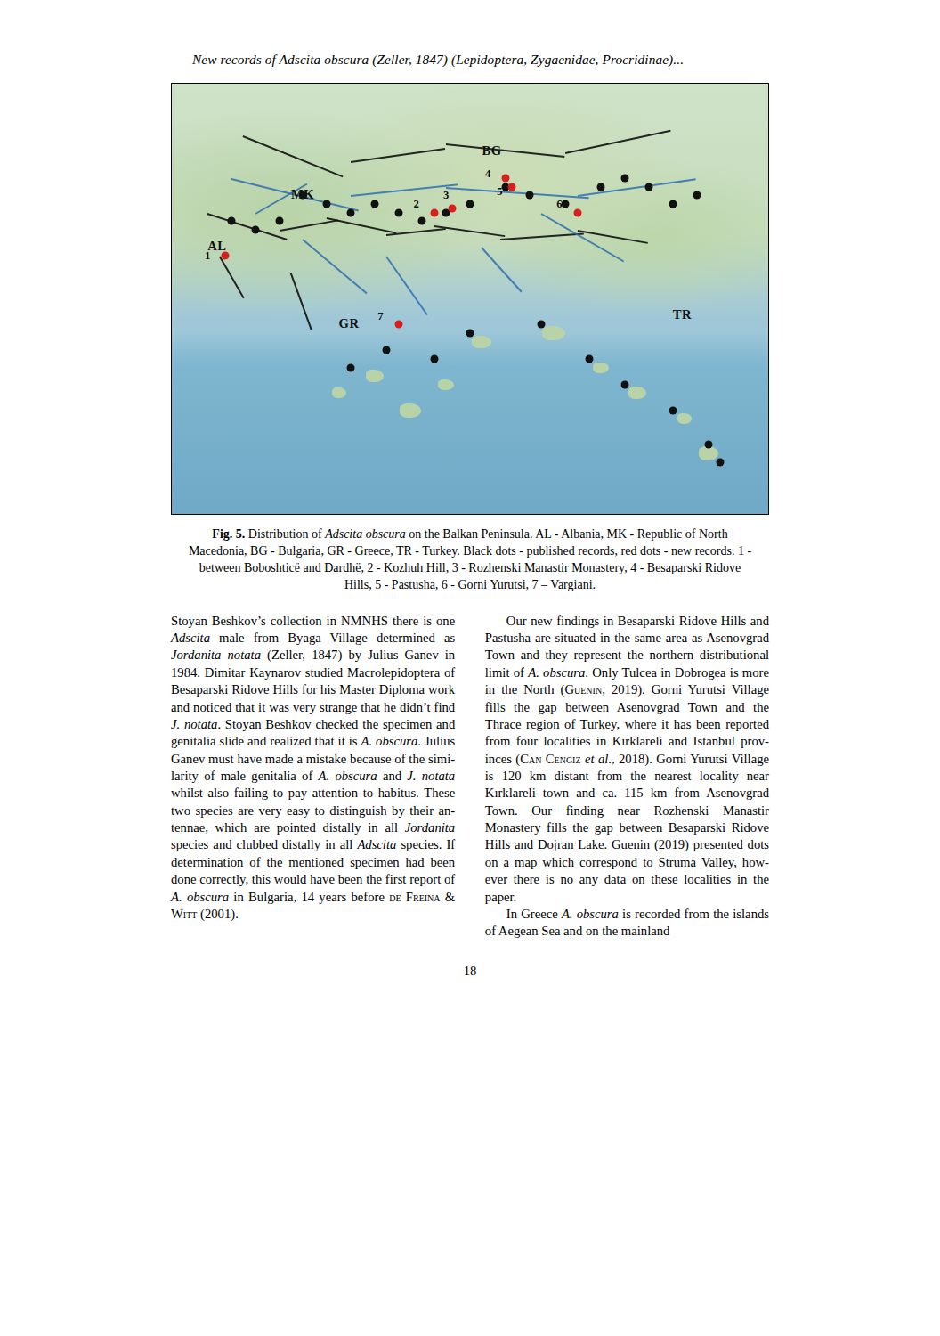New records of Adscita obscura (Zeller, 1847) (Lepidoptera, Zygaenidae, Procridinae)...
AL
MK
BG
GR
TR
1
2
3
4
5
6
7
Fig. 5. Distribution of Adscita obscura on the Balkan Peninsula. AL - Albania, MK - Republic of North Macedonia, BG - Bulgaria, GR - Greece, TR - Turkey. Black dots - published records, red dots - new records. 1 - between Boboshticë and Dardhë, 2 - Kozhuh Hill, 3 - Rozhenski Manastir Monastery, 4 - Besaparski Ridove Hills, 5 - Pastusha, 6 - Gorni Yurutsi, 7 – Vargiani.
Stoyan Beshkov’s collection in NMNHS there is one Adscita male from Byaga Village determined as Jordanita notata (Zeller, 1847) by Julius Ganev in 1984. Dimitar Kaynarov studied Macrolepidoptera of Besaparski Ridove Hills for his Master Diploma work and noticed that it was very strange that he didn’t find J. notata. Stoyan Beshkov checked the specimen and genitalia slide and realized that it is A. obscura. Julius Ganev must have made a mistake because of the similarity of male genitalia of A. obscura and J. notata whilst also failing to pay attention to habitus. These two species are very easy to distinguish by their antennae, which are pointed distally in all Jordanita species and clubbed distally in all Adscita species. If determination of the mentioned specimen had been done correctly, this would have been the first report of A. obscura in Bulgaria, 14 years before de Freina & Witt (2001).
Our new findings in Besaparski Ridove Hills and Pastusha are situated in the same area as Asenovgrad Town and they represent the northern distributional limit of A. obscura. Only Tulcea in Dobrogea is more in the North (Guenin, 2019). Gorni Yurutsi Village fills the gap between Asenovgrad Town and the Thrace region of Turkey, where it has been reported from four localities in Kırklareli and Istanbul provinces (Can Cengiz et al., 2018). Gorni Yurutsi Village is 120 km distant from the nearest locality near Kırklareli town and ca. 115 km from Asenovgrad Town. Our finding near Rozhenski Manastir Monastery fills the gap between Besaparski Ridove Hills and Dojran Lake. Guenin (2019) presented dots on a map which correspond to Struma Valley, however there is no any data on these localities in the paper.
In Greece A. obscura is recorded from the islands of Aegean Sea and on the mainland
18